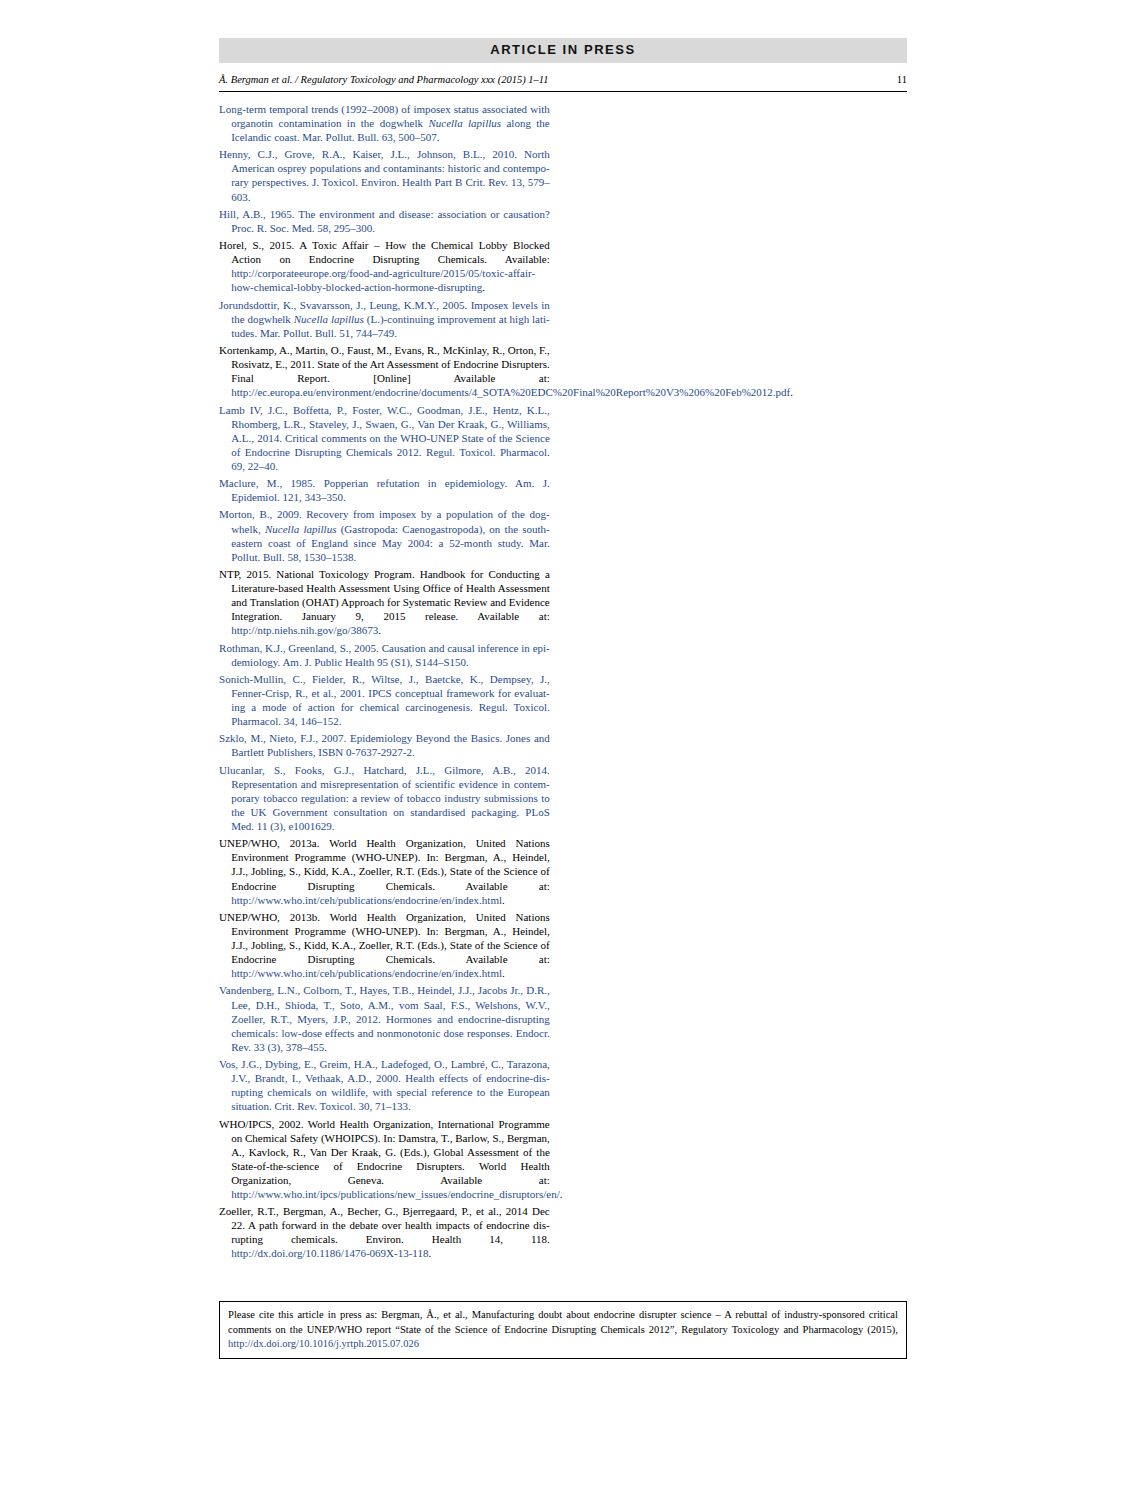ARTICLE IN PRESS
Å. Bergman et al. / Regulatory Toxicology and Pharmacology xxx (2015) 1–11
11
Long-term temporal trends (1992–2008) of imposex status associated with organotin contamination in the dogwhelk Nucella lapillus along the Icelandic coast. Mar. Pollut. Bull. 63, 500–507.
Henny, C.J., Grove, R.A., Kaiser, J.L., Johnson, B.L., 2010. North American osprey populations and contaminants: historic and contemporary perspectives. J. Toxicol. Environ. Health Part B Crit. Rev. 13, 579–603.
Hill, A.B., 1965. The environment and disease: association or causation? Proc. R. Soc. Med. 58, 295–300.
Horel, S., 2015. A Toxic Affair – How the Chemical Lobby Blocked Action on Endocrine Disrupting Chemicals. Available: http://corporateeurope.org/food-and-agriculture/2015/05/toxic-affair-how-chemical-lobby-blocked-action-hormone-disrupting.
Jorundsdottir, K., Svavarsson, J., Leung, K.M.Y., 2005. Imposex levels in the dogwhelk Nucella lapillus (L.)-continuing improvement at high latitudes. Mar. Pollut. Bull. 51, 744–749.
Kortenkamp, A., Martin, O., Faust, M., Evans, R., McKinlay, R., Orton, F., Rosivatz, E., 2011. State of the Art Assessment of Endocrine Disrupters. Final Report. [Online] Available at: http://ec.europa.eu/environment/endocrine/documents/4_SOTA%20EDC%20Final%20Report%20V3%206%20Feb%2012.pdf.
Lamb IV, J.C., Boffetta, P., Foster, W.C., Goodman, J.E., Hentz, K.L., Rhomberg, L.R., Staveley, J., Swaen, G., Van Der Kraak, G., Williams, A.L., 2014. Critical comments on the WHO-UNEP State of the Science of Endocrine Disrupting Chemicals 2012. Regul. Toxicol. Pharmacol. 69, 22–40.
Maclure, M., 1985. Popperian refutation in epidemiology. Am. J. Epidemiol. 121, 343–350.
Morton, B., 2009. Recovery from imposex by a population of the dogwhelk, Nucella lapillus (Gastropoda: Caenogastropoda), on the southeastern coast of England since May 2004: a 52-month study. Mar. Pollut. Bull. 58, 1530–1538.
NTP, 2015. National Toxicology Program. Handbook for Conducting a Literature-based Health Assessment Using Office of Health Assessment and Translation (OHAT) Approach for Systematic Review and Evidence Integration. January 9, 2015 release. Available at: http://ntp.niehs.nih.gov/go/38673.
Rothman, K.J., Greenland, S., 2005. Causation and causal inference in epidemiology. Am. J. Public Health 95 (S1), S144–S150.
Sonich-Mullin, C., Fielder, R., Wiltse, J., Baetcke, K., Dempsey, J., Fenner-Crisp, R., et al., 2001. IPCS conceptual framework for evaluating a mode of action for chemical carcinogenesis. Regul. Toxicol. Pharmacol. 34, 146–152.
Szklo, M., Nieto, F.J., 2007. Epidemiology Beyond the Basics. Jones and Bartlett Publishers, ISBN 0-7637-2927-2.
Ulucanlar, S., Fooks, G.J., Hatchard, J.L., Gilmore, A.B., 2014. Representation and misrepresentation of scientific evidence in contemporary tobacco regulation: a review of tobacco industry submissions to the UK Government consultation on standardised packaging. PLoS Med. 11 (3), e1001629.
UNEP/WHO, 2013a. World Health Organization, United Nations Environment Programme (WHO-UNEP). In: Bergman, A., Heindel, J.J., Jobling, S., Kidd, K.A., Zoeller, R.T. (Eds.), State of the Science of Endocrine Disrupting Chemicals. Available at: http://www.who.int/ceh/publications/endocrine/en/index.html.
UNEP/WHO, 2013b. World Health Organization, United Nations Environment Programme (WHO-UNEP). In: Bergman, A., Heindel, J.J., Jobling, S., Kidd, K.A., Zoeller, R.T. (Eds.), State of the Science of Endocrine Disrupting Chemicals. Available at: http://www.who.int/ceh/publications/endocrine/en/index.html.
Vandenberg, L.N., Colborn, T., Hayes, T.B., Heindel, J.J., Jacobs Jr., D.R., Lee, D.H., Shioda, T., Soto, A.M., vom Saal, F.S., Welshons, W.V., Zoeller, R.T., Myers, J.P., 2012. Hormones and endocrine-disrupting chemicals: low-dose effects and nonmonotonic dose responses. Endocr. Rev. 33 (3), 378–455.
Vos, J.G., Dybing, E., Greim, H.A., Ladefoged, O., Lambré, C., Tarazona, J.V., Brandt, I., Vethaak, A.D., 2000. Health effects of endocrine-disrupting chemicals on wildlife, with special reference to the European situation. Crit. Rev. Toxicol. 30, 71–133.
WHO/IPCS, 2002. World Health Organization, International Programme on Chemical Safety (WHOIPCS). In: Damstra, T., Barlow, S., Bergman, A., Kavlock, R., Van Der Kraak, G. (Eds.), Global Assessment of the State-of-the-science of Endocrine Disrupters. World Health Organization, Geneva. Available at: http://www.who.int/ipcs/publications/new_issues/endocrine_disruptors/en/.
Zoeller, R.T., Bergman, A., Becher, G., Bjerregaard, P., et al., 2014 Dec 22. A path forward in the debate over health impacts of endocrine disrupting chemicals. Environ. Health 14, 118. http://dx.doi.org/10.1186/1476-069X-13-118.
Please cite this article in press as: Bergman, Å., et al., Manufacturing doubt about endocrine disrupter science – A rebuttal of industry-sponsored critical comments on the UNEP/WHO report “State of the Science of Endocrine Disrupting Chemicals 2012”, Regulatory Toxicology and Pharmacology (2015), http://dx.doi.org/10.1016/j.yrtph.2015.07.026